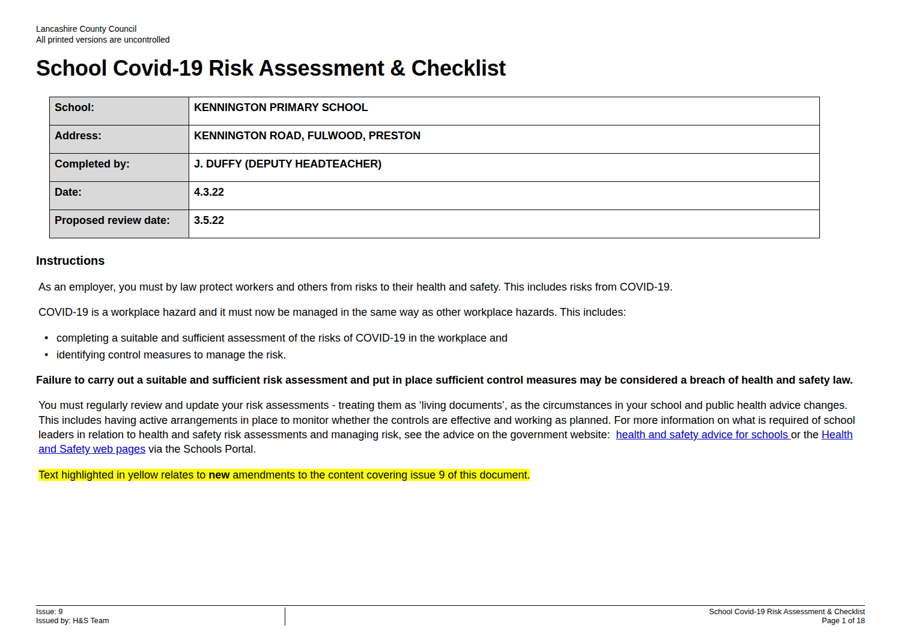Lancashire County Council
All printed versions are uncontrolled
School Covid-19 Risk Assessment & Checklist
| School: | KENNINGTON PRIMARY SCHOOL |
| Address: | KENNINGTON ROAD, FULWOOD, PRESTON |
| Completed by: | J. DUFFY (DEPUTY HEADTEACHER) |
| Date: | 4.3.22 |
| Proposed review date: | 3.5.22 |
Instructions
As an employer, you must by law protect workers and others from risks to their health and safety. This includes risks from COVID-19.
COVID-19 is a workplace hazard and it must now be managed in the same way as other workplace hazards. This includes:
completing a suitable and sufficient assessment of the risks of COVID-19 in the workplace and
identifying control measures to manage the risk.
Failure to carry out a suitable and sufficient risk assessment and put in place sufficient control measures may be considered a breach of health and safety law.
You must regularly review and update your risk assessments - treating them as ‘living documents’, as the circumstances in your school and public health advice changes. This includes having active arrangements in place to monitor whether the controls are effective and working as planned. For more information on what is required of school leaders in relation to health and safety risk assessments and managing risk, see the advice on the government website: health and safety advice for schools or the Health and Safety web pages via the Schools Portal.
Text highlighted in yellow relates to new amendments to the content covering issue 9 of this document.
| Issue: 9 Issued by: H&S Team | School Covid-19 Risk Assessment & Checklist Page 1 of 18 |